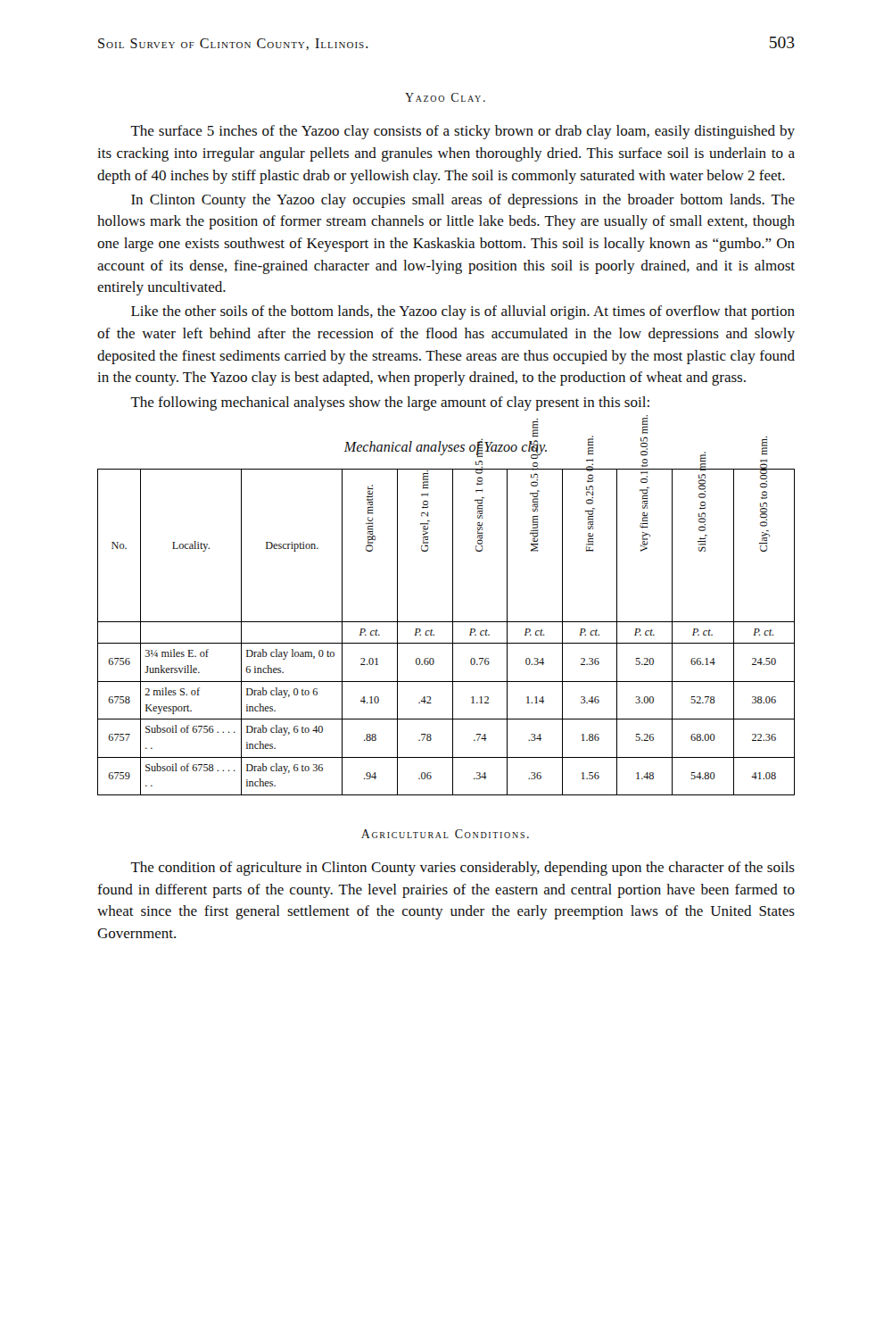Soil Survey of Clinton County, Illinois. 503
Yazoo Clay.
The surface 5 inches of the Yazoo clay consists of a sticky brown or drab clay loam, easily distinguished by its cracking into irregular angular pellets and granules when thoroughly dried. This surface soil is underlain to a depth of 40 inches by stiff plastic drab or yellowish clay. The soil is commonly saturated with water below 2 feet.
In Clinton County the Yazoo clay occupies small areas of depressions in the broader bottom lands. The hollows mark the position of former stream channels or little lake beds. They are usually of small extent, though one large one exists southwest of Keyesport in the Kaskaskia bottom. This soil is locally known as “gumbo.” On account of its dense, fine-grained character and low-lying position this soil is poorly drained, and it is almost entirely uncultivated.
Like the other soils of the bottom lands, the Yazoo clay is of alluvial origin. At times of overflow that portion of the water left behind after the recession of the flood has accumulated in the low depressions and slowly deposited the finest sediments carried by the streams. These areas are thus occupied by the most plastic clay found in the county. The Yazoo clay is best adapted, when properly drained, to the production of wheat and grass.
The following mechanical analyses show the large amount of clay present in this soil:
Mechanical analyses of Yazoo clay.
| No. | Locality. | Description. | Organic matter. | Gravel, 2 to 1 mm. | Coarse sand, 1 to 0.5 mm. | Medium sand, 0.5 to 0.25 mm. | Fine sand, 0.25 to 0.1 mm. | Very fine sand, 0.1 to 0.05 mm. | Silt, 0.05 to 0.005 mm. | Clay, 0.005 to 0.0001 mm. |
| --- | --- | --- | --- | --- | --- | --- | --- | --- | --- | --- |
| | | | P. ct. | P. ct. | P. ct. | P. ct. | P. ct. | P. ct. | P. ct. | P. ct. |
| 6756 | 3¼ miles E. of Junkersville. | Drab clay loam, 0 to 6 inches. | 2.01 | 0.60 | 0.76 | 0.34 | 2.36 | 5.20 | 66.14 | 24.50 |
| 6758 | 2 miles S. of Keyesport. | Drab clay, 0 to 6 inches. | 4.10 | .42 | 1.12 | 1.14 | 3.46 | 3.00 | 52.78 | 38.06 |
| 6757 | Subsoil of 6756 . . . . . . | Drab clay, 6 to 40 inches. | .88 | .78 | .74 | .34 | 1.86 | 5.26 | 68.00 | 22.36 |
| 6759 | Subsoil of 6758 . . . . . . | Drab clay, 6 to 36 inches. | .94 | .06 | .34 | .36 | 1.56 | 1.48 | 54.80 | 41.08 |
Agricultural Conditions.
The condition of agriculture in Clinton County varies considerably, depending upon the character of the soils found in different parts of the county. The level prairies of the eastern and central portion have been farmed to wheat since the first general settlement of the county under the early preemption laws of the United States Government.